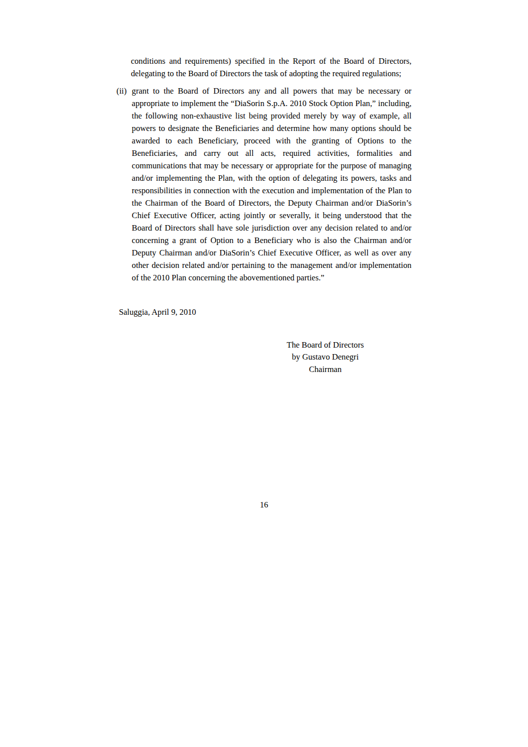conditions and requirements) specified in the Report of the Board of Directors, delegating to the Board of Directors the task of adopting the required regulations;
(ii)
grant to the Board of Directors any and all powers that may be necessary or appropriate to implement the “DiaSorin S.p.A. 2010 Stock Option Plan,” including, the following non-exhaustive list being provided merely by way of example, all powers to designate the Beneficiaries and determine how many options should be awarded to each Beneficiary, proceed with the granting of Options to the Beneficiaries, and carry out all acts, required activities, formalities and communications that may be necessary or appropriate for the purpose of managing and/or implementing the Plan, with the option of delegating its powers, tasks and responsibilities in connection with the execution and implementation of the Plan to the Chairman of the Board of Directors, the Deputy Chairman and/or DiaSorin’s Chief Executive Officer, acting jointly or severally, it being understood that the Board of Directors shall have sole jurisdiction over any decision related to and/or concerning a grant of Option to a Beneficiary who is also the Chairman and/or Deputy Chairman and/or DiaSorin’s Chief Executive Officer, as well as over any other decision related and/or pertaining to the management and/or implementation of the 2010 Plan concerning the abovementioned parties.”
Saluggia, April 9, 2010
The Board of Directors
by Gustavo Denegri
Chairman
16